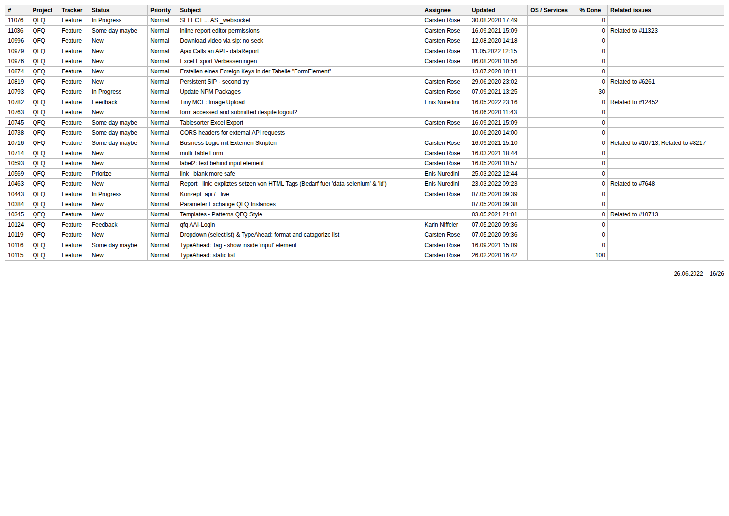| # | Project | Tracker | Status | Priority | Subject | Assignee | Updated | OS / Services | % Done | Related issues |
| --- | --- | --- | --- | --- | --- | --- | --- | --- | --- | --- |
| 11076 | QFQ | Feature | In Progress | Normal | SELECT ... AS _websocket | Carsten Rose | 30.08.2020 17:49 | | 0 | |
| 11036 | QFQ | Feature | Some day maybe | Normal | inline report editor permissions | Carsten Rose | 16.09.2021 15:09 | | 0 | Related to #11323 |
| 10996 | QFQ | Feature | New | Normal | Download video via sip: no seek | Carsten Rose | 12.08.2020 14:18 | | 0 | |
| 10979 | QFQ | Feature | New | Normal | Ajax Calls an API - dataReport | Carsten Rose | 11.05.2022 12:15 | | 0 | |
| 10976 | QFQ | Feature | New | Normal | Excel Export Verbesserungen | Carsten Rose | 06.08.2020 10:56 | | 0 | |
| 10874 | QFQ | Feature | New | Normal | Erstellen eines Foreign Keys in der Tabelle "FormElement" | | 13.07.2020 10:11 | | 0 | |
| 10819 | QFQ | Feature | New | Normal | Persistent SIP - second try | Carsten Rose | 29.06.2020 23:02 | | 0 | Related to #6261 |
| 10793 | QFQ | Feature | In Progress | Normal | Update NPM Packages | Carsten Rose | 07.09.2021 13:25 | | 30 | |
| 10782 | QFQ | Feature | Feedback | Normal | Tiny MCE: Image Upload | Enis Nuredini | 16.05.2022 23:16 | | 0 | Related to #12452 |
| 10763 | QFQ | Feature | New | Normal | form accessed and submitted despite logout? | | 16.06.2020 11:43 | | 0 | |
| 10745 | QFQ | Feature | Some day maybe | Normal | Tablesorter Excel Export | Carsten Rose | 16.09.2021 15:09 | | 0 | |
| 10738 | QFQ | Feature | Some day maybe | Normal | CORS headers for external API requests | | 10.06.2020 14:00 | | 0 | |
| 10716 | QFQ | Feature | Some day maybe | Normal | Business Logic mit Externen Skripten | Carsten Rose | 16.09.2021 15:10 | | 0 | Related to #10713, Related to #8217 |
| 10714 | QFQ | Feature | New | Normal | multi Table Form | Carsten Rose | 16.03.2021 18:44 | | 0 | |
| 10593 | QFQ | Feature | New | Normal | label2: text behind input element | Carsten Rose | 16.05.2020 10:57 | | 0 | |
| 10569 | QFQ | Feature | Priorize | Normal | link _blank more safe | Enis Nuredini | 25.03.2022 12:44 | | 0 | |
| 10463 | QFQ | Feature | New | Normal | Report _link: expliztes setzen von HTML Tags (Bedarf fuer 'data-selenium' & 'id') | Enis Nuredini | 23.03.2022 09:23 | | 0 | Related to #7648 |
| 10443 | QFQ | Feature | In Progress | Normal | Konzept_api / _live | Carsten Rose | 07.05.2020 09:39 | | 0 | |
| 10384 | QFQ | Feature | New | Normal | Parameter Exchange QFQ Instances | | 07.05.2020 09:38 | | 0 | |
| 10345 | QFQ | Feature | New | Normal | Templates - Patterns QFQ Style | | 03.05.2021 21:01 | | 0 | Related to #10713 |
| 10124 | QFQ | Feature | Feedback | Normal | qfq AAI-Login | Karin Niffeler | 07.05.2020 09:36 | | 0 | |
| 10119 | QFQ | Feature | New | Normal | Dropdown (selectlist) & TypeAhead: format and catagorize list | Carsten Rose | 07.05.2020 09:36 | | 0 | |
| 10116 | QFQ | Feature | Some day maybe | Normal | TypeAhead: Tag - show inside 'input' element | Carsten Rose | 16.09.2021 15:09 | | 0 | |
| 10115 | QFQ | Feature | New | Normal | TypeAhead: static list | Carsten Rose | 26.02.2020 16:42 | | 100 | |
26.06.2022 16/26